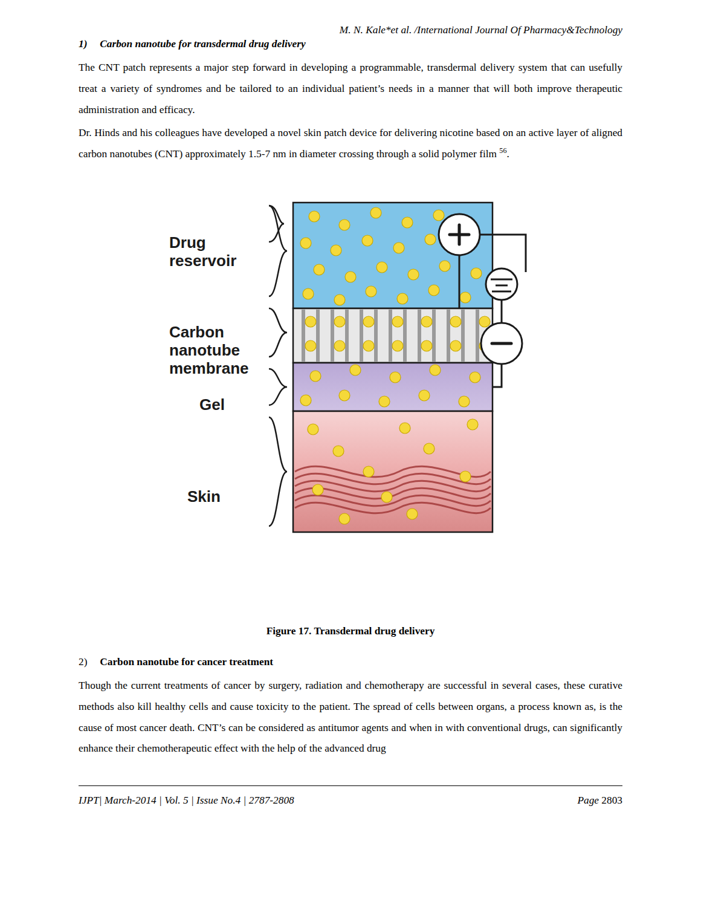M. N. Kale*et al. /International Journal Of Pharmacy&Technology
1) Carbon nanotube for transdermal drug delivery
The CNT patch represents a major step forward in developing a programmable, transdermal delivery system that can usefully treat a variety of syndromes and be tailored to an individual patient’s needs in a manner that will both improve therapeutic administration and efficacy.
Dr. Hinds and his colleagues have developed a novel skin patch device for delivering nicotine based on an active layer of aligned carbon nanotubes (CNT) approximately 1.5-7 nm in diameter crossing through a solid polymer film 56.
Drug reservoir Carbon nanotube membrane Gel Skin
Figure 17. Transdermal drug delivery
2) Carbon nanotube for cancer treatment
Though the current treatments of cancer by surgery, radiation and chemotherapy are successful in several cases, these curative methods also kill healthy cells and cause toxicity to the patient. The spread of cells between organs, a process known as, is the cause of most cancer death. CNT’s can be considered as antitumor agents and when in with conventional drugs, can significantly enhance their chemotherapeutic effect with the help of the advanced drug
IJPT| March-2014 | Vol. 5 | Issue No.4 | 2787-2808
Page 2803